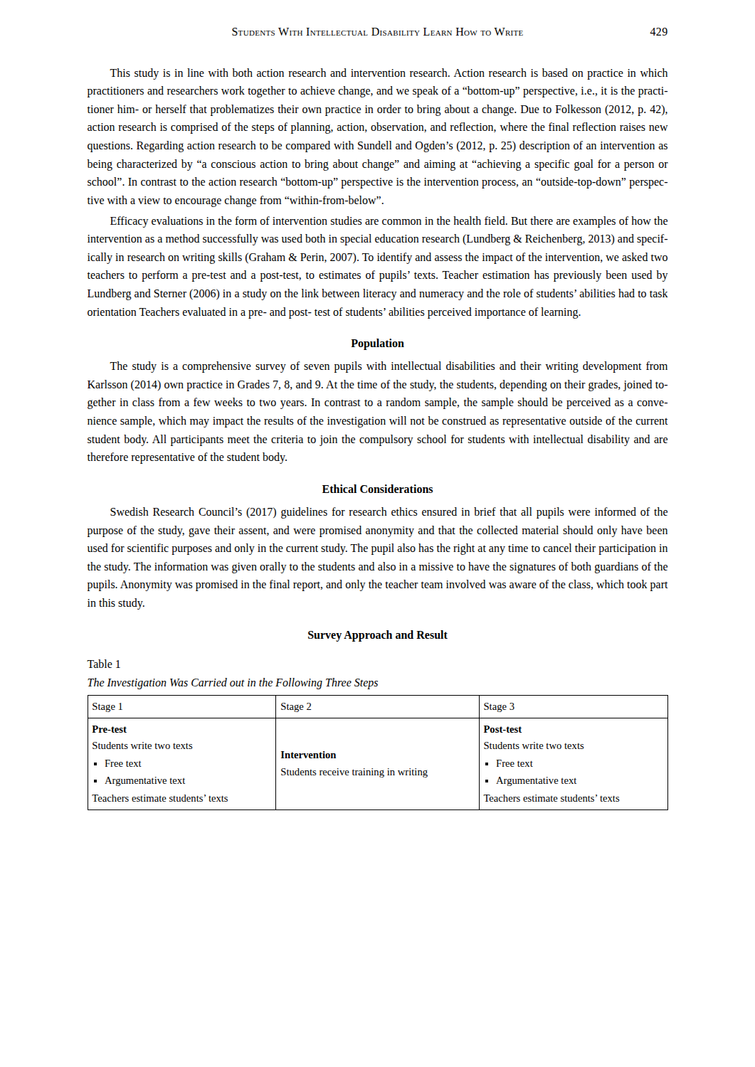Students With Intellectual Disability Learn How to Write 429
This study is in line with both action research and intervention research. Action research is based on practice in which practitioners and researchers work together to achieve change, and we speak of a “bottom-up” perspective, i.e., it is the practitioner him- or herself that problematizes their own practice in order to bring about a change. Due to Folkesson (2012, p. 42), action research is comprised of the steps of planning, action, observation, and reflection, where the final reflection raises new questions. Regarding action research to be compared with Sundell and Ogden’s (2012, p. 25) description of an intervention as being characterized by “a conscious action to bring about change” and aiming at “achieving a specific goal for a person or school”. In contrast to the action research “bottom-up” perspective is the intervention process, an “outside-top-down” perspective with a view to encourage change from “within-from-below”.
Efficacy evaluations in the form of intervention studies are common in the health field. But there are examples of how the intervention as a method successfully was used both in special education research (Lundberg & Reichenberg, 2013) and specifically in research on writing skills (Graham & Perin, 2007). To identify and assess the impact of the intervention, we asked two teachers to perform a pre-test and a post-test, to estimates of pupils’ texts. Teacher estimation has previously been used by Lundberg and Sterner (2006) in a study on the link between literacy and numeracy and the role of students’ abilities had to task orientation Teachers evaluated in a pre- and post- test of students’ abilities perceived importance of learning.
Population
The study is a comprehensive survey of seven pupils with intellectual disabilities and their writing development from Karlsson (2014) own practice in Grades 7, 8, and 9. At the time of the study, the students, depending on their grades, joined together in class from a few weeks to two years. In contrast to a random sample, the sample should be perceived as a convenience sample, which may impact the results of the investigation will not be construed as representative outside of the current student body. All participants meet the criteria to join the compulsory school for students with intellectual disability and are therefore representative of the student body.
Ethical Considerations
Swedish Research Council’s (2017) guidelines for research ethics ensured in brief that all pupils were informed of the purpose of the study, gave their assent, and were promised anonymity and that the collected material should only have been used for scientific purposes and only in the current study. The pupil also has the right at any time to cancel their participation in the study. The information was given orally to the students and also in a missive to have the signatures of both guardians of the pupils. Anonymity was promised in the final report, and only the teacher team involved was aware of the class, which took part in this study.
Survey Approach and Result
Table 1
The Investigation Was Carried out in the Following Three Steps
| Stage 1 | Stage 2 | Stage 3 |
| --- | --- | --- |
| Pre-test Students write two texts Free text Argumentative text Teachers estimate students’ texts | Intervention Students receive training in writing | Post-test Students write two texts Free text Argumentative text Teachers estimate students’ texts |